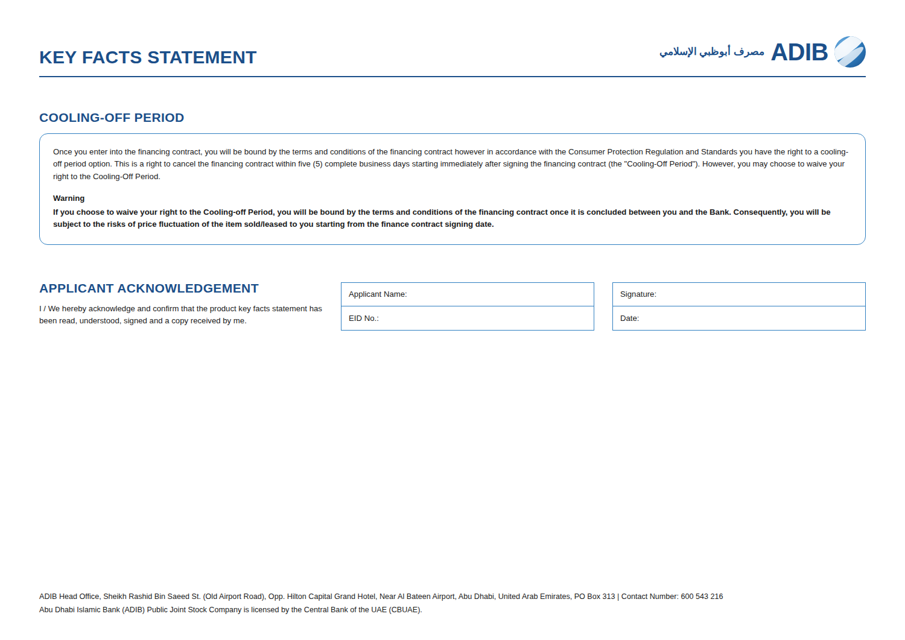KEY FACTS STATEMENT
مصرف أبوظبي الإسلامي
ADIB
COOLING-OFF PERIOD
Once you enter into the financing contract, you will be bound by the terms and conditions of the financing contract however in accordance with the Consumer Protection Regulation and Standards you have the right to a cooling-off period option. This is a right to cancel the financing contract within five (5) complete business days starting immediately after signing the financing contract (the "Cooling-Off Period"). However, you may choose to waive your right to the Cooling-Off Period.
Warning
If you choose to waive your right to the Cooling-off Period, you will be bound by the terms and conditions of the financing contract once it is concluded between you and the Bank. Consequently, you will be subject to the risks of price fluctuation of the item sold/leased to you starting from the finance contract signing date.
APPLICANT ACKNOWLEDGEMENT
I / We hereby acknowledge and confirm that the product key facts statement has been read, understood, signed and a copy received by me.
Applicant Name:
EID No.:
Signature:
Date:
ADIB Head Office, Sheikh Rashid Bin Saeed St. (Old Airport Road), Opp. Hilton Capital Grand Hotel, Near Al Bateen Airport, Abu Dhabi, United Arab Emirates, PO Box 313 | Contact Number: 600 543 216
Abu Dhabi Islamic Bank (ADIB) Public Joint Stock Company is licensed by the Central Bank of the UAE (CBUAE).